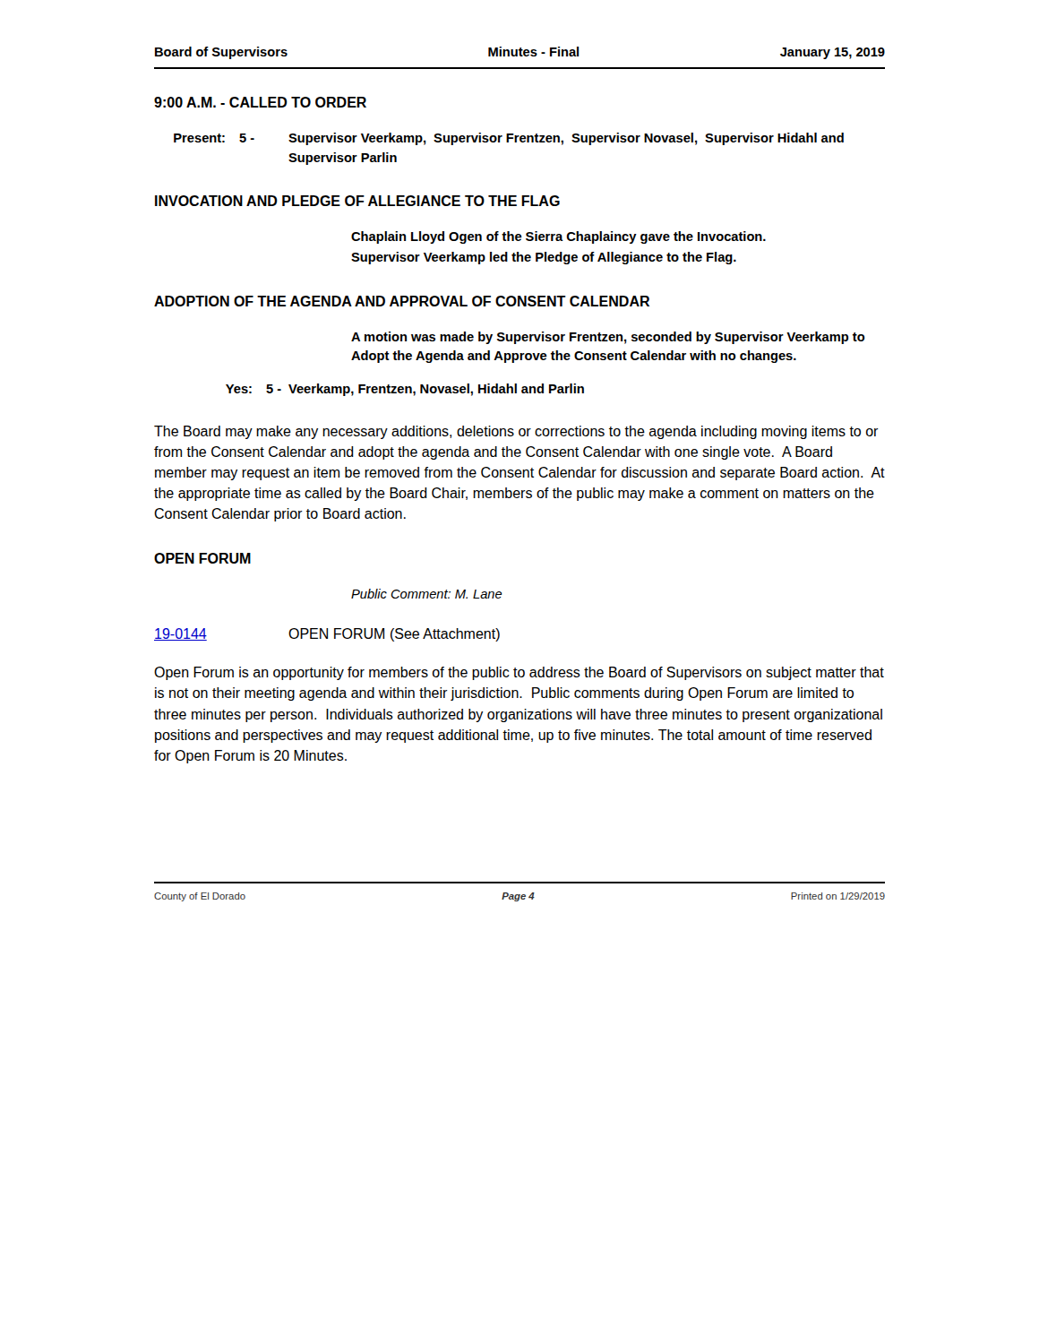Board of Supervisors
Minutes - Final
January 15, 2019
9:00 A.M. - CALLED TO ORDER
Present: 5 - Supervisor Veerkamp, Supervisor Frentzen, Supervisor Novasel, Supervisor Hidahl and Supervisor Parlin
INVOCATION AND PLEDGE OF ALLEGIANCE TO THE FLAG
Chaplain Lloyd Ogen of the Sierra Chaplaincy gave the Invocation.
Supervisor Veerkamp led the Pledge of Allegiance to the Flag.
ADOPTION OF THE AGENDA AND APPROVAL OF CONSENT CALENDAR
A motion was made by Supervisor Frentzen, seconded by Supervisor Veerkamp to Adopt the Agenda and Approve the Consent Calendar with no changes.
Yes: 5 - Veerkamp, Frentzen, Novasel, Hidahl and Parlin
The Board may make any necessary additions, deletions or corrections to the agenda including moving items to or from the Consent Calendar and adopt the agenda and the Consent Calendar with one single vote. A Board member may request an item be removed from the Consent Calendar for discussion and separate Board action. At the appropriate time as called by the Board Chair, members of the public may make a comment on matters on the Consent Calendar prior to Board action.
OPEN FORUM
Public Comment: M. Lane
19-0144
OPEN FORUM (See Attachment)
Open Forum is an opportunity for members of the public to address the Board of Supervisors on subject matter that is not on their meeting agenda and within their jurisdiction. Public comments during Open Forum are limited to three minutes per person. Individuals authorized by organizations will have three minutes to present organizational positions and perspectives and may request additional time, up to five minutes. The total amount of time reserved for Open Forum is 20 Minutes.
County of El Dorado
Page 4
Printed on 1/29/2019